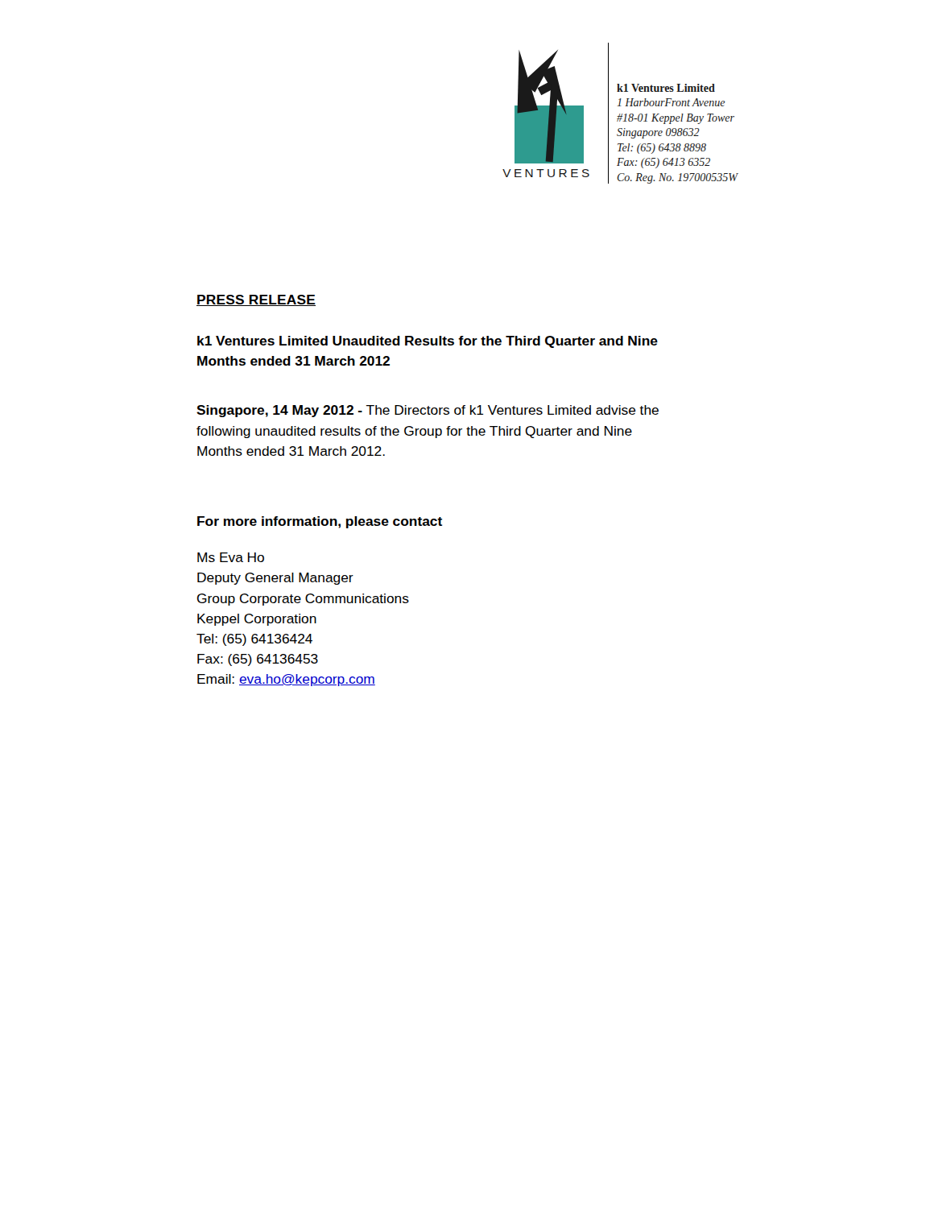VENTURES
k1 Ventures Limited
1 HarbourFront Avenue
#18-01 Keppel Bay Tower
Singapore 098632
Tel: (65) 6438 8898
Fax: (65) 6413 6352
Co. Reg. No. 197000535W
PRESS RELEASE
k1 Ventures Limited Unaudited Results for the Third Quarter and Nine Months ended 31 March 2012
Singapore, 14 May 2012 - The Directors of k1 Ventures Limited advise the following unaudited results of the Group for the Third Quarter and Nine Months ended 31 March 2012.
For more information, please contact
Ms Eva Ho
Deputy General Manager
Group Corporate Communications
Keppel Corporation
Tel: (65) 64136424
Fax: (65) 64136453
Email: eva.ho@kepcorp.com